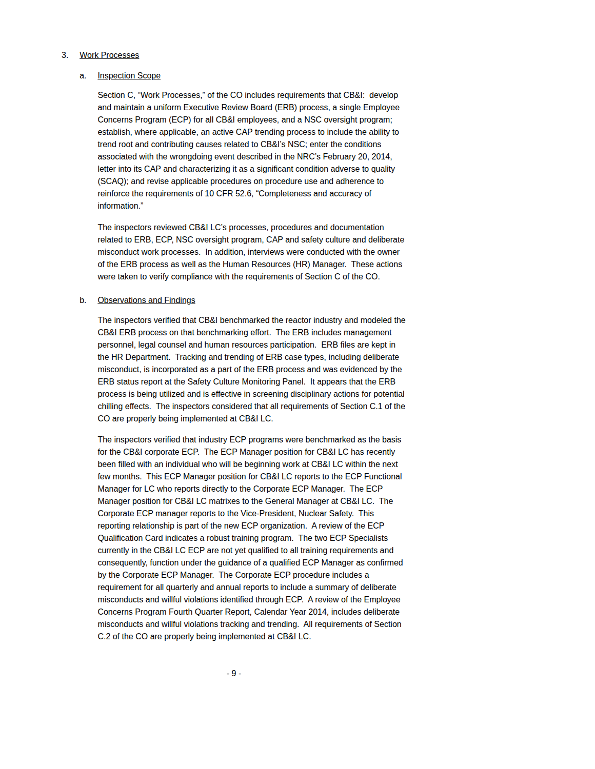3. Work Processes
a. Inspection Scope
Section C, “Work Processes,” of the CO includes requirements that CB&I: develop and maintain a uniform Executive Review Board (ERB) process, a single Employee Concerns Program (ECP) for all CB&I employees, and a NSC oversight program; establish, where applicable, an active CAP trending process to include the ability to trend root and contributing causes related to CB&I’s NSC; enter the conditions associated with the wrongdoing event described in the NRC’s February 20, 2014, letter into its CAP and characterizing it as a significant condition adverse to quality (SCAQ); and revise applicable procedures on procedure use and adherence to reinforce the requirements of 10 CFR 52.6, “Completeness and accuracy of information.”
The inspectors reviewed CB&I LC’s processes, procedures and documentation related to ERB, ECP, NSC oversight program, CAP and safety culture and deliberate misconduct work processes. In addition, interviews were conducted with the owner of the ERB process as well as the Human Resources (HR) Manager. These actions were taken to verify compliance with the requirements of Section C of the CO.
b. Observations and Findings
The inspectors verified that CB&I benchmarked the reactor industry and modeled the CB&I ERB process on that benchmarking effort. The ERB includes management personnel, legal counsel and human resources participation. ERB files are kept in the HR Department. Tracking and trending of ERB case types, including deliberate misconduct, is incorporated as a part of the ERB process and was evidenced by the ERB status report at the Safety Culture Monitoring Panel. It appears that the ERB process is being utilized and is effective in screening disciplinary actions for potential chilling effects. The inspectors considered that all requirements of Section C.1 of the CO are properly being implemented at CB&I LC.
The inspectors verified that industry ECP programs were benchmarked as the basis for the CB&I corporate ECP. The ECP Manager position for CB&I LC has recently been filled with an individual who will be beginning work at CB&I LC within the next few months. This ECP Manager position for CB&I LC reports to the ECP Functional Manager for LC who reports directly to the Corporate ECP Manager. The ECP Manager position for CB&I LC matrixes to the General Manager at CB&I LC. The Corporate ECP manager reports to the Vice-President, Nuclear Safety. This reporting relationship is part of the new ECP organization. A review of the ECP Qualification Card indicates a robust training program. The two ECP Specialists currently in the CB&I LC ECP are not yet qualified to all training requirements and consequently, function under the guidance of a qualified ECP Manager as confirmed by the Corporate ECP Manager. The Corporate ECP procedure includes a requirement for all quarterly and annual reports to include a summary of deliberate misconducts and willful violations identified through ECP. A review of the Employee Concerns Program Fourth Quarter Report, Calendar Year 2014, includes deliberate misconducts and willful violations tracking and trending. All requirements of Section C.2 of the CO are properly being implemented at CB&I LC.
- 9 -